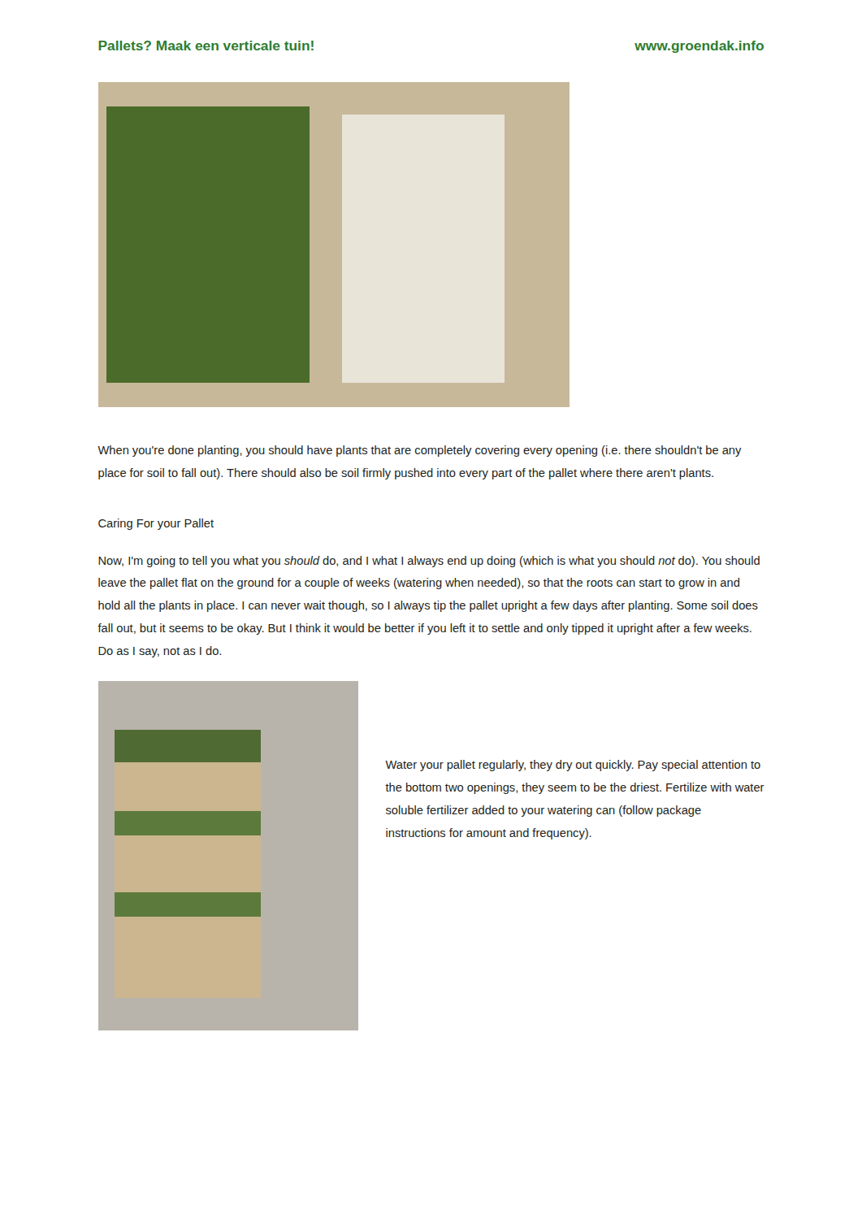Pallets? Maak een verticale tuin! www.groendak.info
When you're done planting, you should have plants that are completely covering every opening (i.e. there shouldn't be any place for soil to fall out). There should also be soil firmly pushed into every part of the pallet where there aren't plants.
Caring For your Pallet
Now, I'm going to tell you what you should do, and I what I always end up doing (which is what you should not do). You should leave the pallet flat on the ground for a couple of weeks (watering when needed), so that the roots can start to grow in and hold all the plants in place. I can never wait though, so I always tip the pallet upright a few days after planting. Some soil does fall out, but it seems to be okay. But I think it would be better if you left it to settle and only tipped it upright after a few weeks. Do as I say, not as I do.
Water your pallet regularly, they dry out quickly. Pay special attention to the bottom two openings, they seem to be the driest. Fertilize with water soluble fertilizer added to your watering can (follow package instructions for amount and frequency).